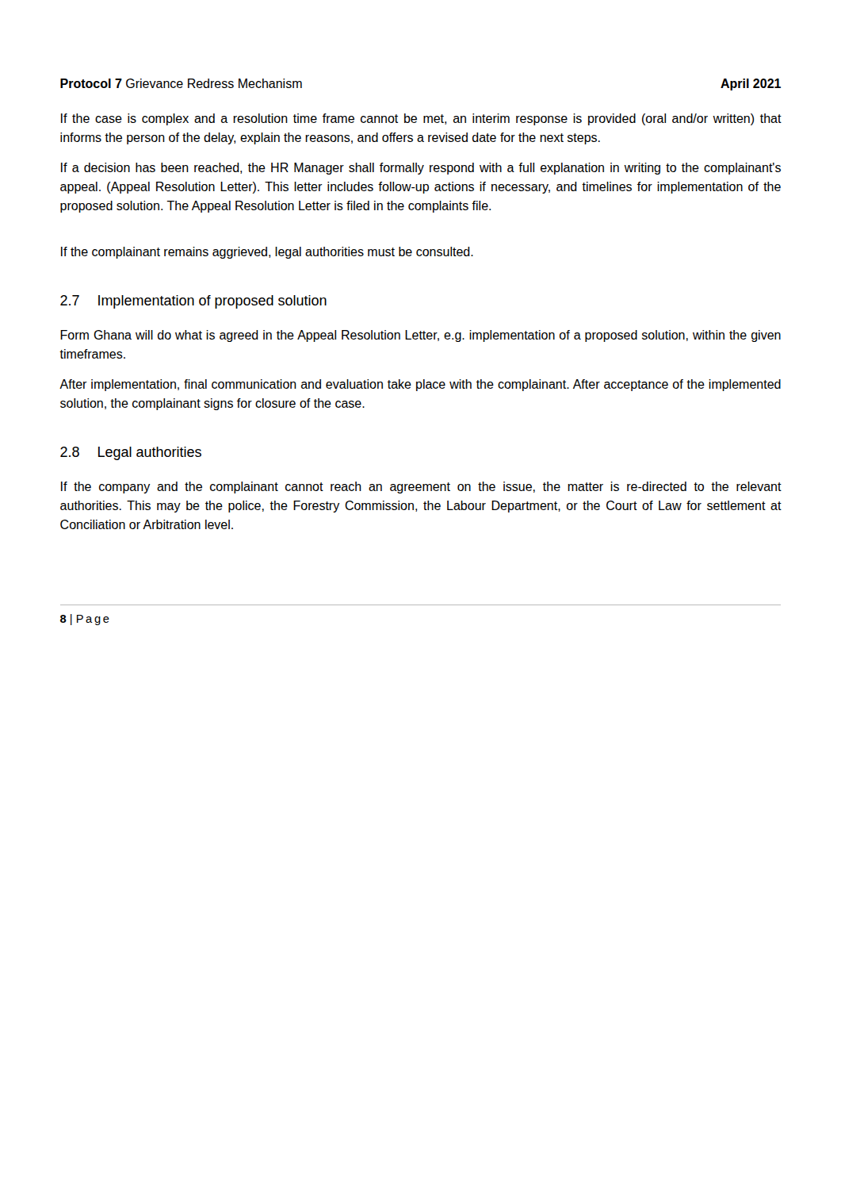Protocol 7 Grievance Redress Mechanism
April 2021
If the case is complex and a resolution time frame cannot be met, an interim response is provided (oral and/or written) that informs the person of the delay, explain the reasons, and offers a revised date for the next steps.
If a decision has been reached, the HR Manager shall formally respond with a full explanation in writing to the complainant's appeal. (Appeal Resolution Letter). This letter includes follow-up actions if necessary, and timelines for implementation of the proposed solution. The Appeal Resolution Letter is filed in the complaints file.
If the complainant remains aggrieved, legal authorities must be consulted.
2.7 Implementation of proposed solution
Form Ghana will do what is agreed in the Appeal Resolution Letter, e.g. implementation of a proposed solution, within the given timeframes.
After implementation, final communication and evaluation take place with the complainant. After acceptance of the implemented solution, the complainant signs for closure of the case.
2.8 Legal authorities
If the company and the complainant cannot reach an agreement on the issue, the matter is re-directed to the relevant authorities. This may be the police, the Forestry Commission, the Labour Department, or the Court of Law for settlement at Conciliation or Arbitration level.
8 | Page